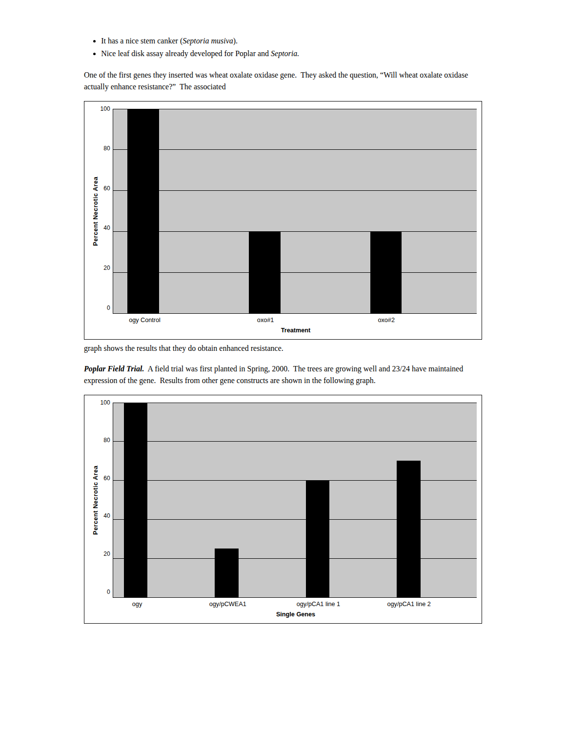It has a nice stem canker (Septoria musiva).
Nice leaf disk assay already developed for Poplar and Septoria.
One of the first genes they inserted was wheat oxalate oxidase gene. They asked the question, “Will wheat oxalate oxidase actually enhance resistance?” The associated
Percent Necrotic Area
100 80 60 40 20 0
ogy Control
oxo#1
oxo#2
Treatment
graph shows the results that they do obtain enhanced resistance.
Poplar Field Trial. A field trial was first planted in Spring, 2000. The trees are growing well and 23/24 have maintained expression of the gene. Results from other gene constructs are shown in the following graph.
Percent Necrotic Area
100 80 60 40 20 0
ogy
ogy/pCWEA1
ogy/pCA1 line 1
ogy/pCA1 line 2
Single Genes